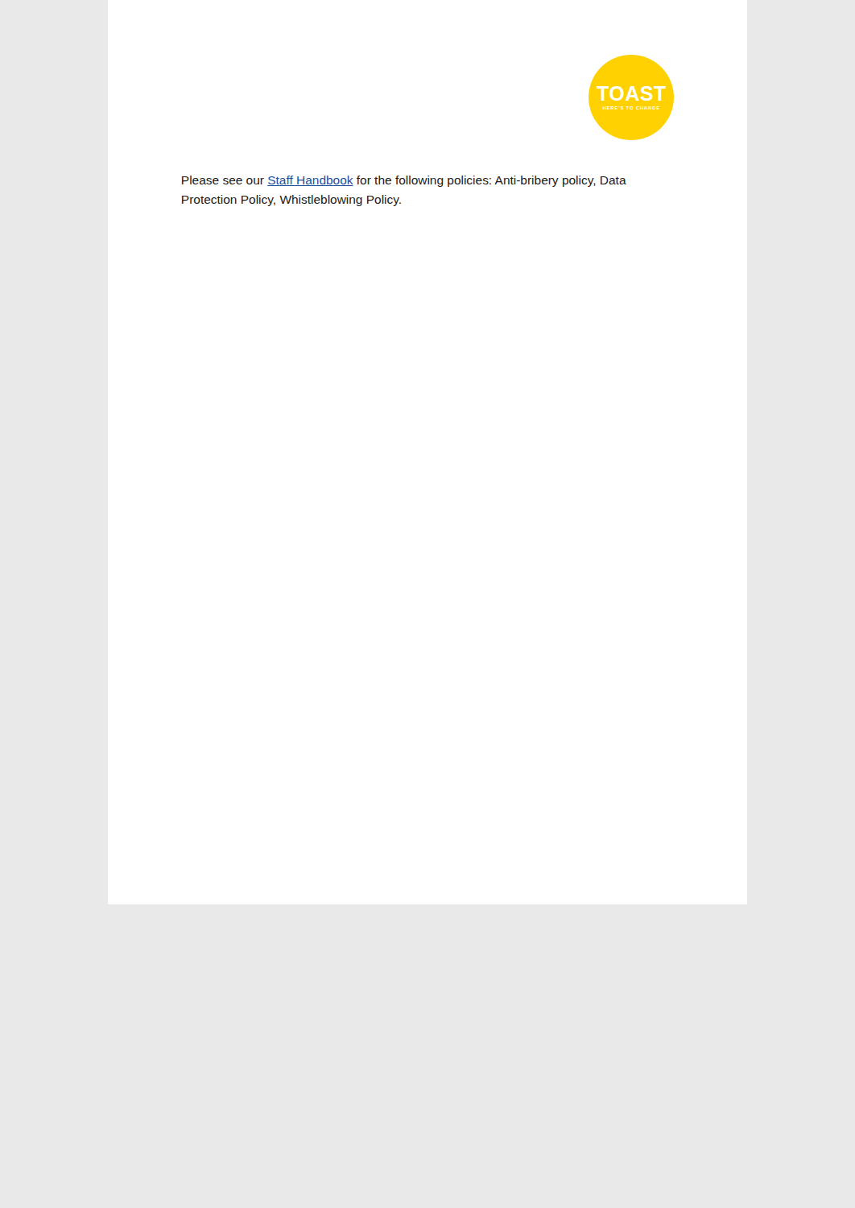Toast Here’s to change
Please see our Staff Handbook for the following policies: Anti-bribery policy, Data Protection Policy, Whistleblowing Policy.